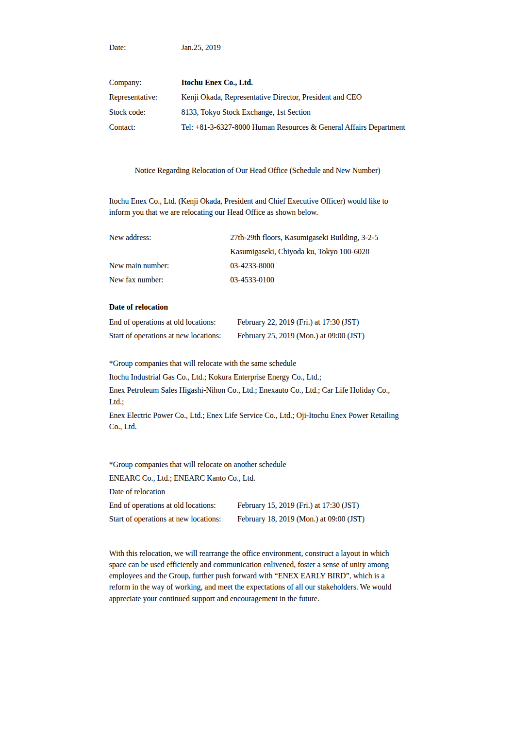| Date: | Jan.25, 2019 |
| Company: | Itochu Enex Co., Ltd. |
| Representative: | Kenji Okada, Representative Director, President and CEO |
| Stock code: | 8133, Tokyo Stock Exchange, 1st Section |
| Contact: | Tel: +81-3-6327-8000 Human Resources & General Affairs Department |
Notice Regarding Relocation of Our Head Office (Schedule and New Number)
Itochu Enex Co., Ltd. (Kenji Okada, President and Chief Executive Officer) would like to inform you that we are relocating our Head Office as shown below.
| New address: | 27th-29th floors, Kasumigaseki Building, 3-2-5 |
| | Kasumigaseki, Chiyoda ku, Tokyo 100-6028 |
| New main number: | 03-4233-8000 |
| New fax number: | 03-4533-0100 |
Date of relocation
| End of operations at old locations: | February 22, 2019 (Fri.) at 17:30 (JST) |
| Start of operations at new locations: | February 25, 2019 (Mon.) at 09:00 (JST) |
*Group companies that will relocate with the same schedule
Itochu Industrial Gas Co., Ltd.; Kokura Enterprise Energy Co., Ltd.;
Enex Petroleum Sales Higashi-Nihon Co., Ltd.; Enexauto Co., Ltd.; Car Life Holiday Co., Ltd.;
Enex Electric Power Co., Ltd.; Enex Life Service Co., Ltd.; Oji-Itochu Enex Power Retailing Co., Ltd.
*Group companies that will relocate on another schedule
ENEARC Co., Ltd.; ENEARC Kanto Co., Ltd.
Date of relocation
| End of operations at old locations: | February 15, 2019 (Fri.) at 17:30 (JST) |
| Start of operations at new locations: | February 18, 2019 (Mon.) at 09:00 (JST) |
With this relocation, we will rearrange the office environment, construct a layout in which space can be used efficiently and communication enlivened, foster a sense of unity among employees and the Group, further push forward with “ENEX EARLY BIRD”, which is a reform in the way of working, and meet the expectations of all our stakeholders. We would appreciate your continued support and encouragement in the future.